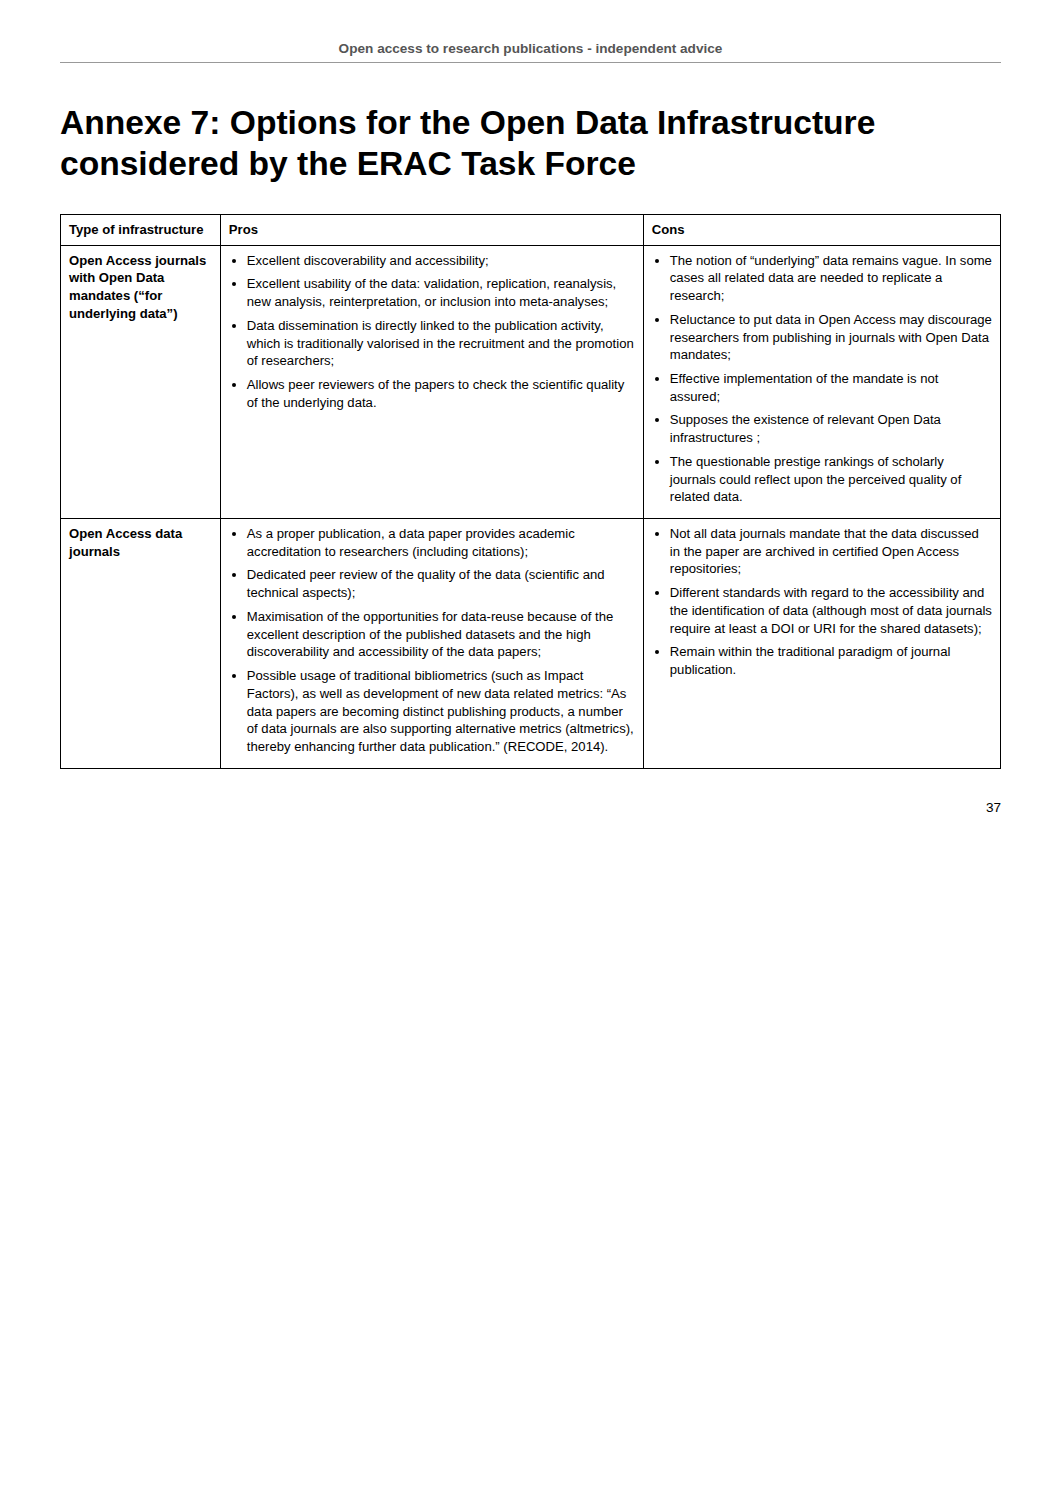Open access to research publications - independent advice
Annexe 7: Options for the Open Data Infrastructure considered by the ERAC Task Force
| Type of infrastructure | Pros | Cons |
| --- | --- | --- |
| Open Access journals with Open Data mandates (“for underlying data”) | Excellent discoverability and accessibility; Excellent usability of the data: validation, replication, reanalysis, new analysis, reinterpretation, or inclusion into meta-analyses; Data dissemination is directly linked to the publication activity, which is traditionally valorised in the recruitment and the promotion of researchers; Allows peer reviewers of the papers to check the scientific quality of the underlying data. | The notion of “underlying” data remains vague. In some cases all related data are needed to replicate a research; Reluctance to put data in Open Access may discourage researchers from publishing in journals with Open Data mandates; Effective implementation of the mandate is not assured; Supposes the existence of relevant Open Data infrastructures ; The questionable prestige rankings of scholarly journals could reflect upon the perceived quality of related data. |
| Open Access data journals | As a proper publication, a data paper provides academic accreditation to researchers (including citations); Dedicated peer review of the quality of the data (scientific and technical aspects); Maximisation of the opportunities for data-reuse because of the excellent description of the published datasets and the high discoverability and accessibility of the data papers; Possible usage of traditional bibliometrics (such as Impact Factors), as well as development of new data related metrics: “As data papers are becoming distinct publishing products, a number of data journals are also supporting alternative metrics (altmetrics), thereby enhancing further data publication.” (RECODE, 2014). | Not all data journals mandate that the data discussed in the paper are archived in certified Open Access repositories; Different standards with regard to the accessibility and the identification of data (although most of data journals require at least a DOI or URI for the shared datasets); Remain within the traditional paradigm of journal publication. |
37